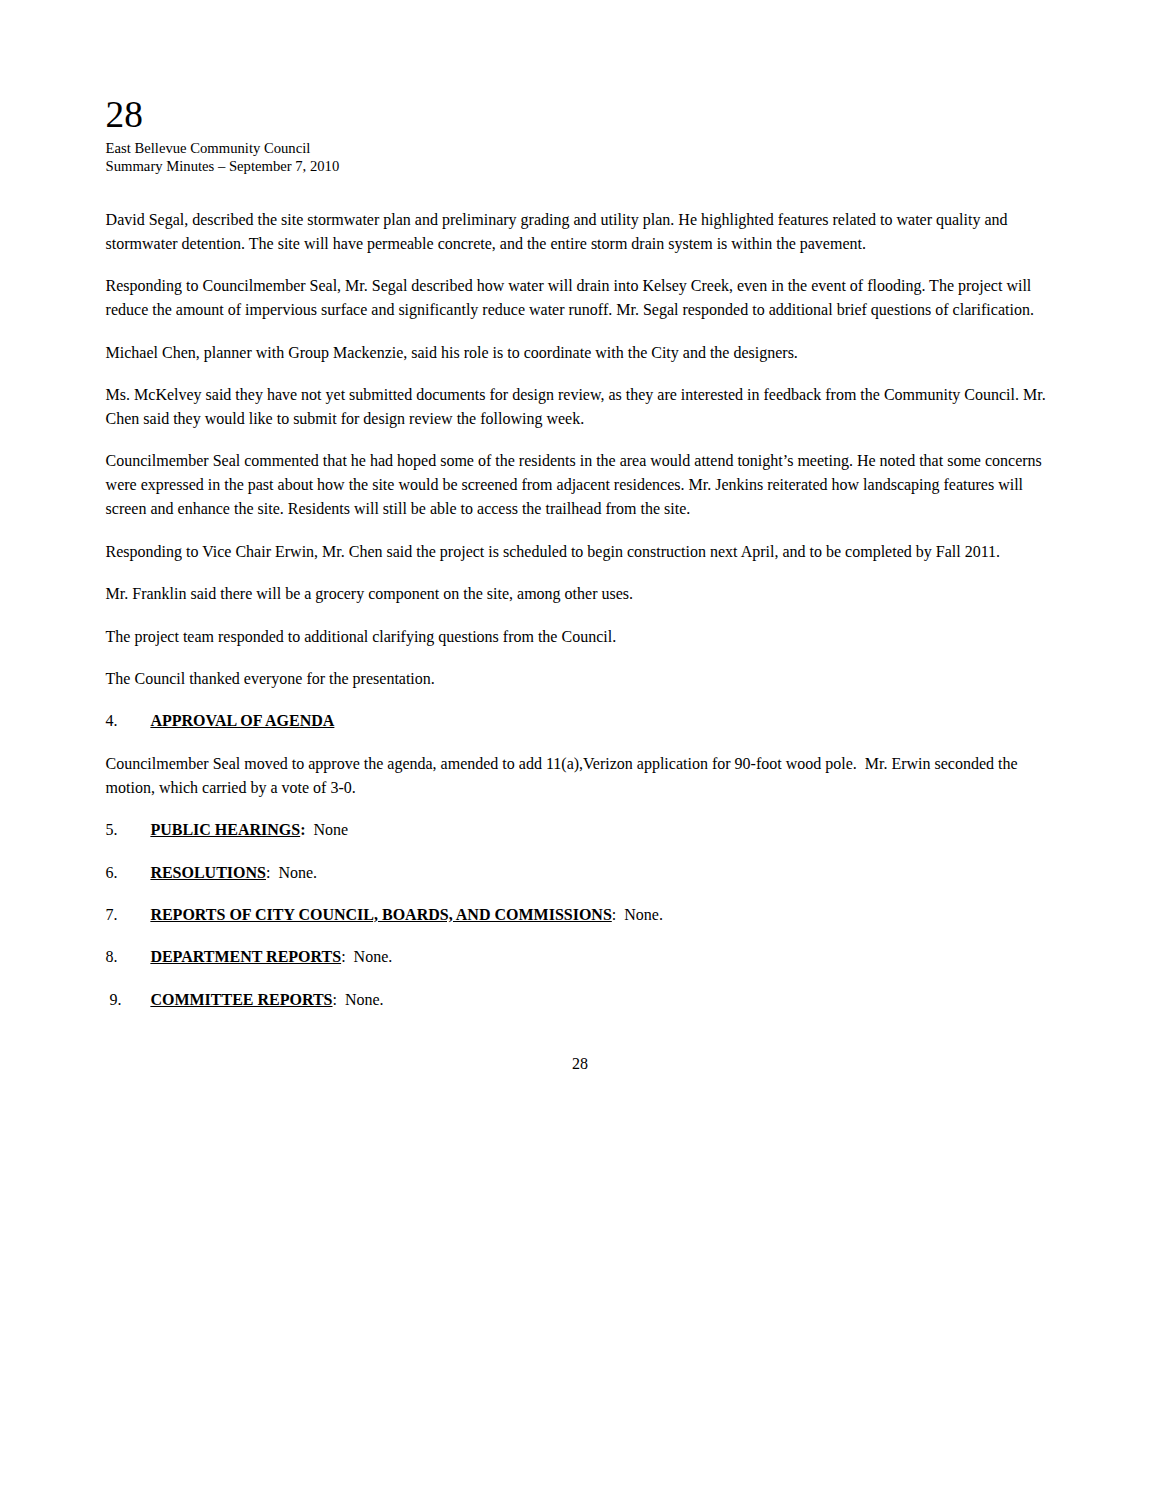28
East Bellevue Community Council
Summary Minutes – September 7, 2010
David Segal, described the site stormwater plan and preliminary grading and utility plan. He highlighted features related to water quality and stormwater detention. The site will have permeable concrete, and the entire storm drain system is within the pavement.
Responding to Councilmember Seal, Mr. Segal described how water will drain into Kelsey Creek, even in the event of flooding. The project will reduce the amount of impervious surface and significantly reduce water runoff. Mr. Segal responded to additional brief questions of clarification.
Michael Chen, planner with Group Mackenzie, said his role is to coordinate with the City and the designers.
Ms. McKelvey said they have not yet submitted documents for design review, as they are interested in feedback from the Community Council. Mr. Chen said they would like to submit for design review the following week.
Councilmember Seal commented that he had hoped some of the residents in the area would attend tonight’s meeting. He noted that some concerns were expressed in the past about how the site would be screened from adjacent residences. Mr. Jenkins reiterated how landscaping features will screen and enhance the site. Residents will still be able to access the trailhead from the site.
Responding to Vice Chair Erwin, Mr. Chen said the project is scheduled to begin construction next April, and to be completed by Fall 2011.
Mr. Franklin said there will be a grocery component on the site, among other uses.
The project team responded to additional clarifying questions from the Council.
The Council thanked everyone for the presentation.
4.
APPROVAL OF AGENDA
Councilmember Seal moved to approve the agenda, amended to add 11(a),Verizon application for 90-foot wood pole. Mr. Erwin seconded the motion, which carried by a vote of 3-0.
5.
PUBLIC HEARINGS: None
6.
RESOLUTIONS: None.
7.
REPORTS OF CITY COUNCIL, BOARDS, AND COMMISSIONS: None.
8.
DEPARTMENT REPORTS: None.
9.
COMMITTEE REPORTS: None.
28